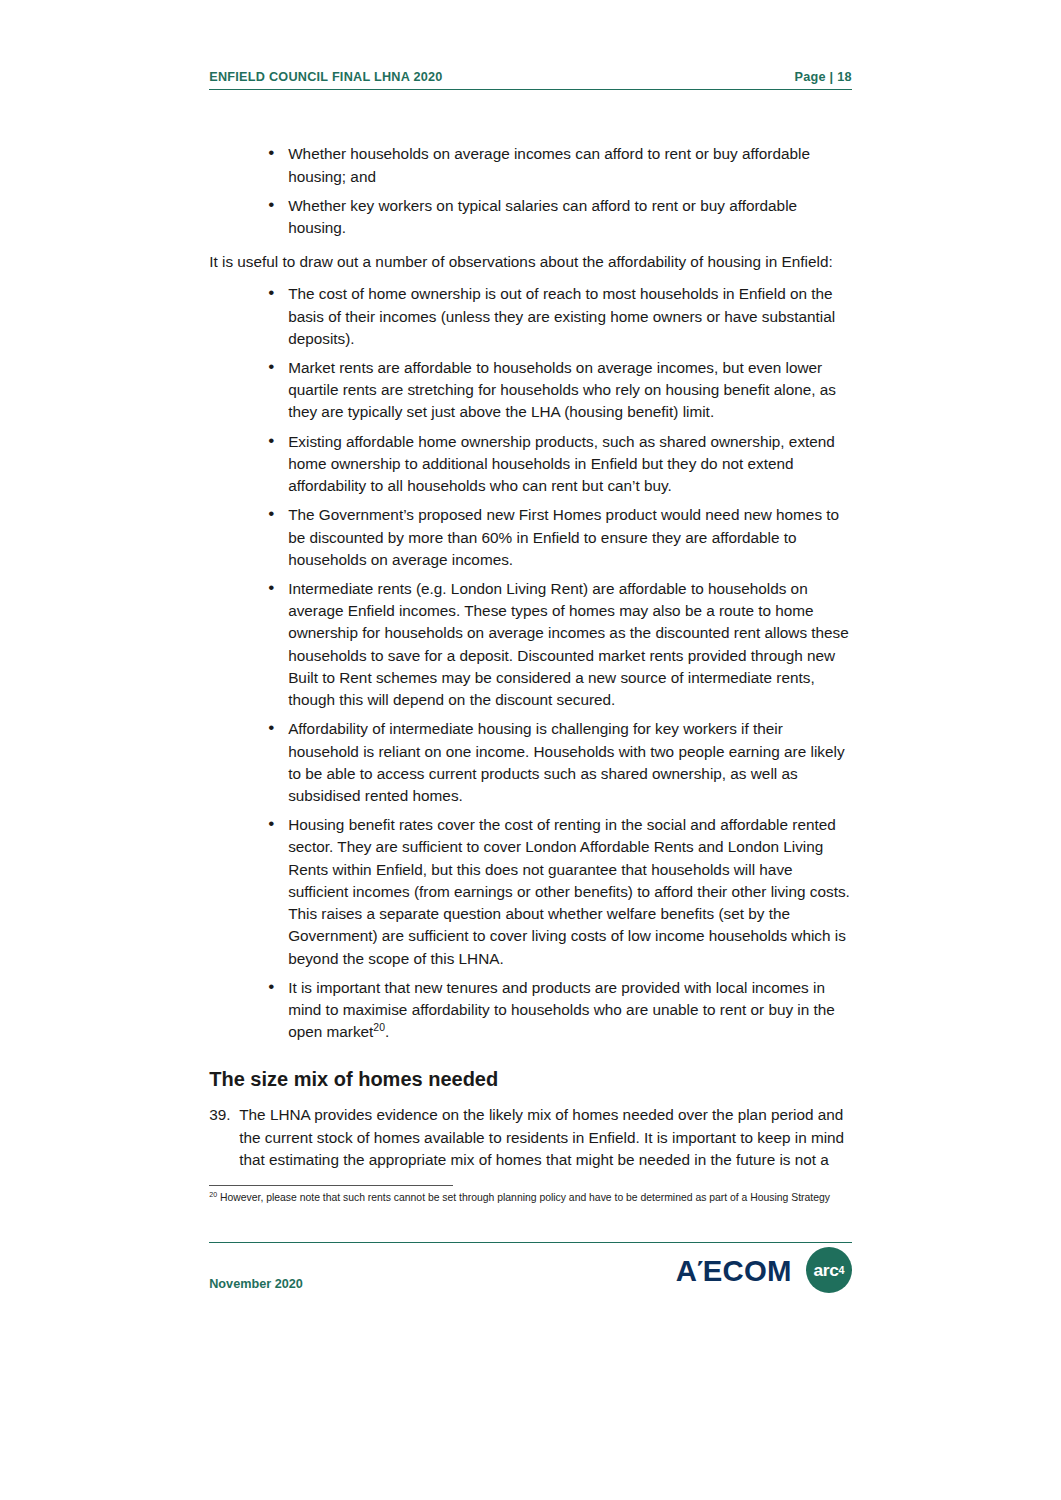Enfield Council Final LHNA 2020 Page | 18
Whether households on average incomes can afford to rent or buy affordable housing; and
Whether key workers on typical salaries can afford to rent or buy affordable housing.
It is useful to draw out a number of observations about the affordability of housing in Enfield:
The cost of home ownership is out of reach to most households in Enfield on the basis of their incomes (unless they are existing home owners or have substantial deposits).
Market rents are affordable to households on average incomes, but even lower quartile rents are stretching for households who rely on housing benefit alone, as they are typically set just above the LHA (housing benefit) limit.
Existing affordable home ownership products, such as shared ownership, extend home ownership to additional households in Enfield but they do not extend affordability to all households who can rent but can’t buy.
The Government’s proposed new First Homes product would need new homes to be discounted by more than 60% in Enfield to ensure they are affordable to households on average incomes.
Intermediate rents (e.g. London Living Rent) are affordable to households on average Enfield incomes. These types of homes may also be a route to home ownership for households on average incomes as the discounted rent allows these households to save for a deposit. Discounted market rents provided through new Built to Rent schemes may be considered a new source of intermediate rents, though this will depend on the discount secured.
Affordability of intermediate housing is challenging for key workers if their household is reliant on one income. Households with two people earning are likely to be able to access current products such as shared ownership, as well as subsidised rented homes.
Housing benefit rates cover the cost of renting in the social and affordable rented sector. They are sufficient to cover London Affordable Rents and London Living Rents within Enfield, but this does not guarantee that households will have sufficient incomes (from earnings or other benefits) to afford their other living costs. This raises a separate question about whether welfare benefits (set by the Government) are sufficient to cover living costs of low income households which is beyond the scope of this LHNA.
It is important that new tenures and products are provided with local incomes in mind to maximise affordability to households who are unable to rent or buy in the open market20.
The size mix of homes needed
The LHNA provides evidence on the likely mix of homes needed over the plan period and the current stock of homes available to residents in Enfield. It is important to keep in mind that estimating the appropriate mix of homes that might be needed in the future is not a
20 However, please note that such rents cannot be set through planning policy and have to be determined as part of a Housing Strategy
November 2020
AΈCOM arc4